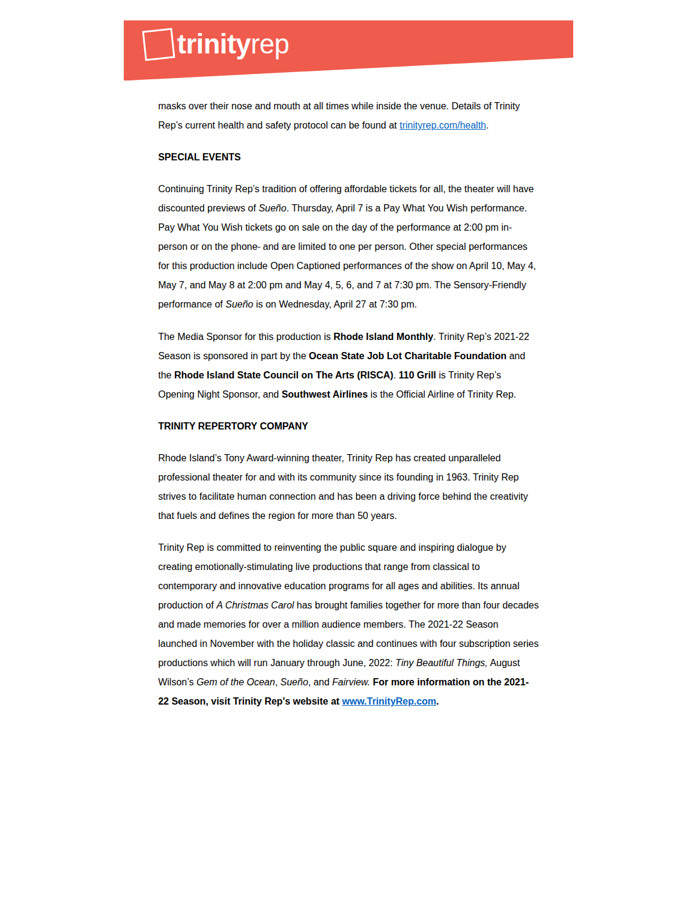trinityrep
masks over their nose and mouth at all times while inside the venue. Details of Trinity Rep’s current health and safety protocol can be found at trinityrep.com/health.
SPECIAL EVENTS
Continuing Trinity Rep’s tradition of offering affordable tickets for all, the theater will have discounted previews of Sueño. Thursday, April 7 is a Pay What You Wish performance. Pay What You Wish tickets go on sale on the day of the performance at 2:00 pm in-person or on the phone and are limited to one per person. Other special performances for this production include Open Captioned performances of the show on April 10, May 4, May 7, and May 8 at 2:00 pm and May 4, 5, 6, and 7 at 7:30 pm. The Sensory-Friendly performance of Sueño is on Wednesday, April 27 at 7:30 pm.
The Media Sponsor for this production is Rhode Island Monthly. Trinity Rep’s 2021-22 Season is sponsored in part by the Ocean State Job Lot Charitable Foundation and the Rhode Island State Council on The Arts (RISCA). 110 Grill is Trinity Rep’s Opening Night Sponsor, and Southwest Airlines is the Official Airline of Trinity Rep.
TRINITY REPERTORY COMPANY
Rhode Island’s Tony Award-winning theater, Trinity Rep has created unparalleled professional theater for and with its community since its founding in 1963. Trinity Rep strives to facilitate human connection and has been a driving force behind the creativity that fuels and defines the region for more than 50 years.
Trinity Rep is committed to reinventing the public square and inspiring dialogue by creating emotionally-stimulating live productions that range from classical to contemporary and innovative education programs for all ages and abilities. Its annual production of A Christmas Carol has brought families together for more than four decades and made memories for over a million audience members. The 2021-22 Season launched in November with the holiday classic and continues with four subscription series productions which will run January through June, 2022: Tiny Beautiful Things, August Wilson’s Gem of the Ocean, Sueño, and Fairview. For more information on the 2021-22 Season, visit Trinity Rep's website at www.TrinityRep.com.